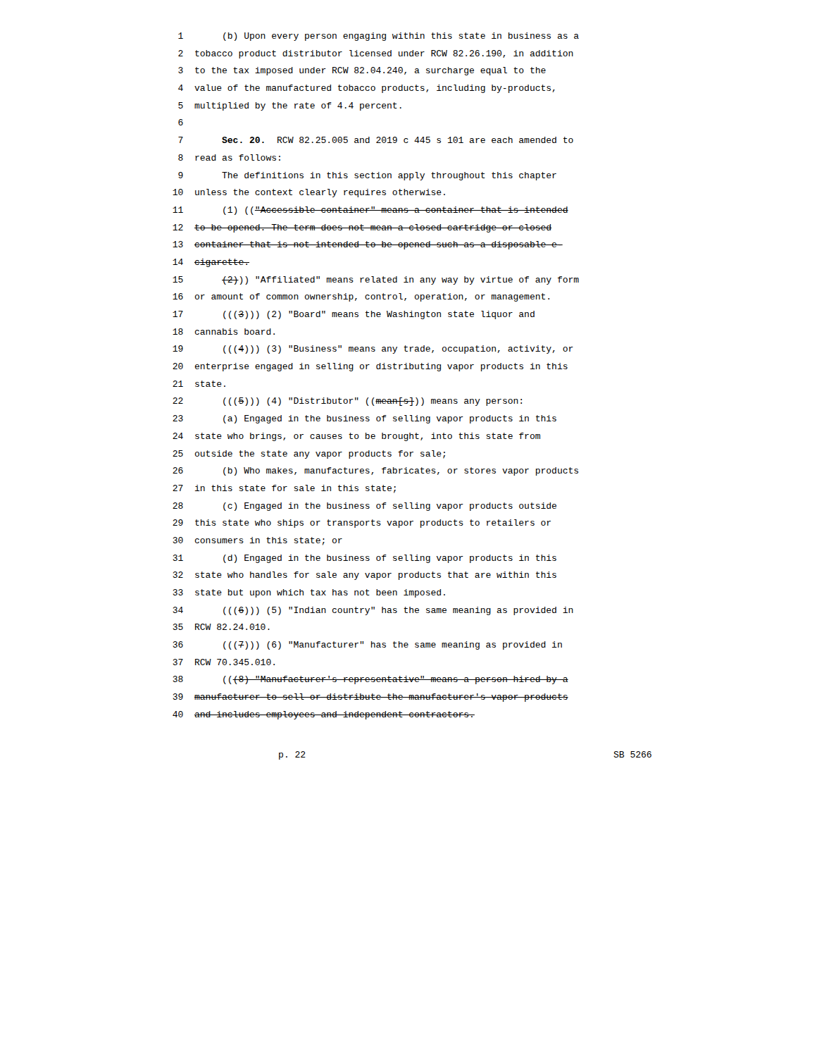(b) Upon every person engaging within this state in business as a
tobacco product distributor licensed under RCW 82.26.190, in addition
to the tax imposed under RCW 82.04.240, a surcharge equal to the
value of the manufactured tobacco products, including by-products,
multiplied by the rate of 4.4 percent.
Sec. 20. RCW 82.25.005 and 2019 c 445 s 101 are each amended to
read as follows:
The definitions in this section apply throughout this chapter
unless the context clearly requires otherwise.
(1) (("Accessible container" means a container that is intended
to be opened. The term does not mean a closed cartridge or closed
container that is not intended to be opened such as a disposable e-
cigarette.
(2))) "Affiliated" means related in any way by virtue of any form
or amount of common ownership, control, operation, or management.
(((3))) (2) "Board" means the Washington state liquor and
cannabis board.
(((4))) (3) "Business" means any trade, occupation, activity, or
enterprise engaged in selling or distributing vapor products in this
state.
(((5))) (4) "Distributor" ((mean[s])) means any person:
(a) Engaged in the business of selling vapor products in this
state who brings, or causes to be brought, into this state from
outside the state any vapor products for sale;
(b) Who makes, manufactures, fabricates, or stores vapor products
in this state for sale in this state;
(c) Engaged in the business of selling vapor products outside
this state who ships or transports vapor products to retailers or
consumers in this state; or
(d) Engaged in the business of selling vapor products in this
state who handles for sale any vapor products that are within this
state but upon which tax has not been imposed.
(((6))) (5) "Indian country" has the same meaning as provided in
RCW 82.24.010.
(((7))) (6) "Manufacturer" has the same meaning as provided in
RCW 70.345.010.
(((8) "Manufacturer's representative" means a person hired by a
manufacturer to sell or distribute the manufacturer's vapor products
and includes employees and independent contractors.
p. 22 SB 5266